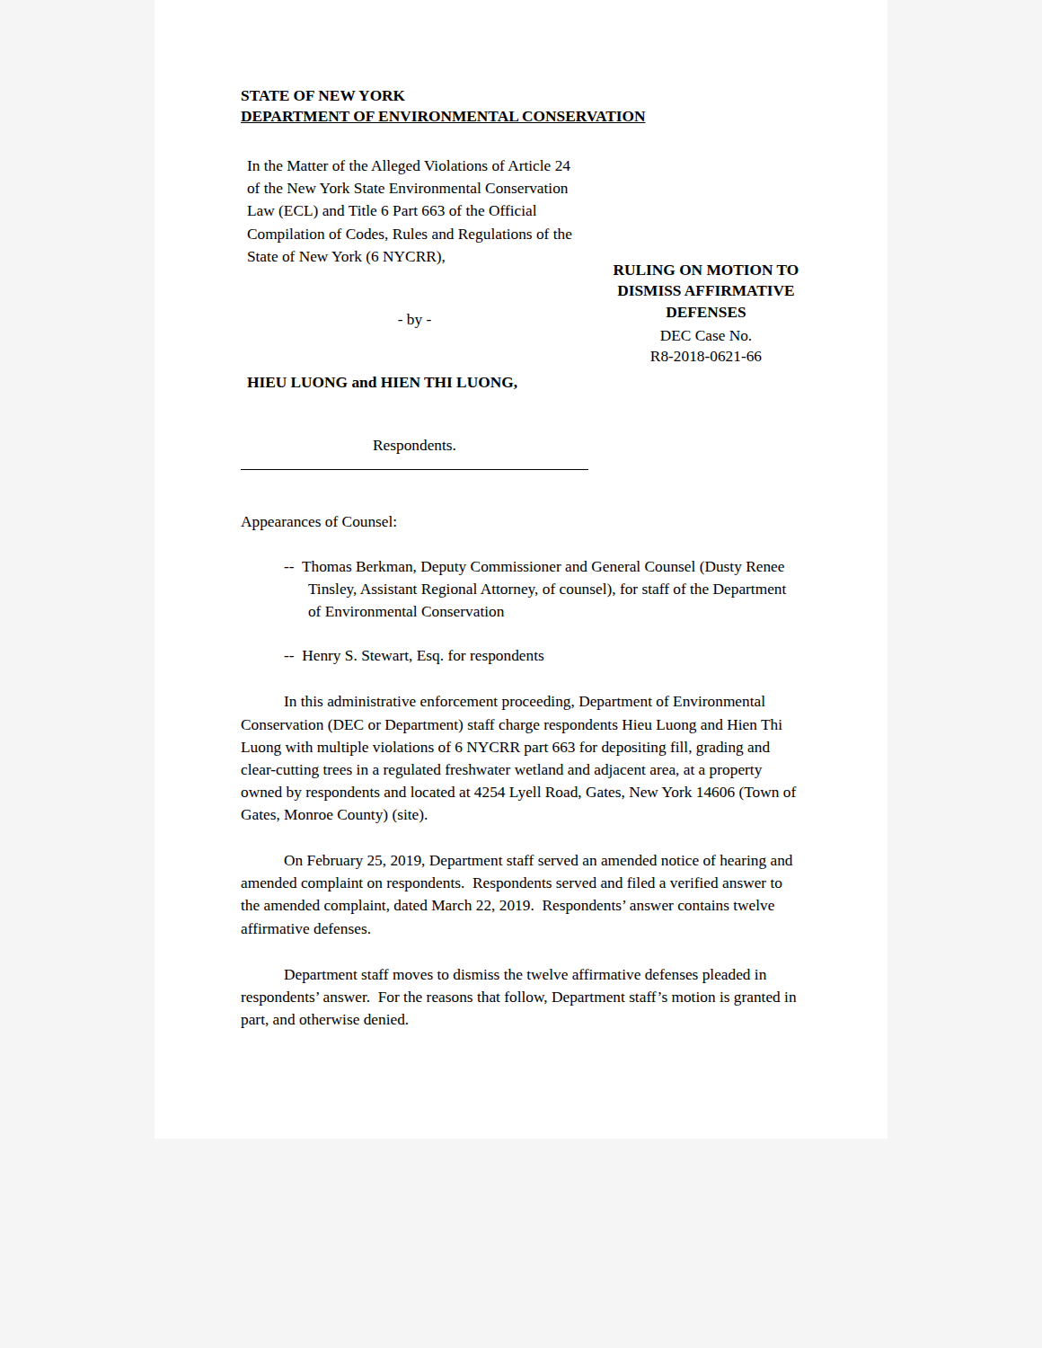STATE OF NEW YORK
DEPARTMENT OF ENVIRONMENTAL CONSERVATION
Ruling on Motion to
Dismiss Affirmative
Defenses
DEC Case No.
R8-2018-0621-66
In the Matter of the Alleged Violations of Article 24 of the New York State Environmental Conservation Law (ECL) and Title 6 Part 663 of the Official Compilation of Codes, Rules and Regulations of the State of New York (6 NYCRR),
- by -
HIEU LUONG and HIEN THI LUONG,
Respondents.
Appearances of Counsel:
-- Thomas Berkman, Deputy Commissioner and General Counsel (Dusty Renee Tinsley, Assistant Regional Attorney, of counsel), for staff of the Department of Environmental Conservation
-- Henry S. Stewart, Esq. for respondents
In this administrative enforcement proceeding, Department of Environmental Conservation (DEC or Department) staff charge respondents Hieu Luong and Hien Thi Luong with multiple violations of 6 NYCRR part 663 for depositing fill, grading and clear-cutting trees in a regulated freshwater wetland and adjacent area, at a property owned by respondents and located at 4254 Lyell Road, Gates, New York 14606 (Town of Gates, Monroe County) (site).
On February 25, 2019, Department staff served an amended notice of hearing and amended complaint on respondents. Respondents served and filed a verified answer to the amended complaint, dated March 22, 2019. Respondents’ answer contains twelve affirmative defenses.
Department staff moves to dismiss the twelve affirmative defenses pleaded in respondents’ answer. For the reasons that follow, Department staff’s motion is granted in part, and otherwise denied.